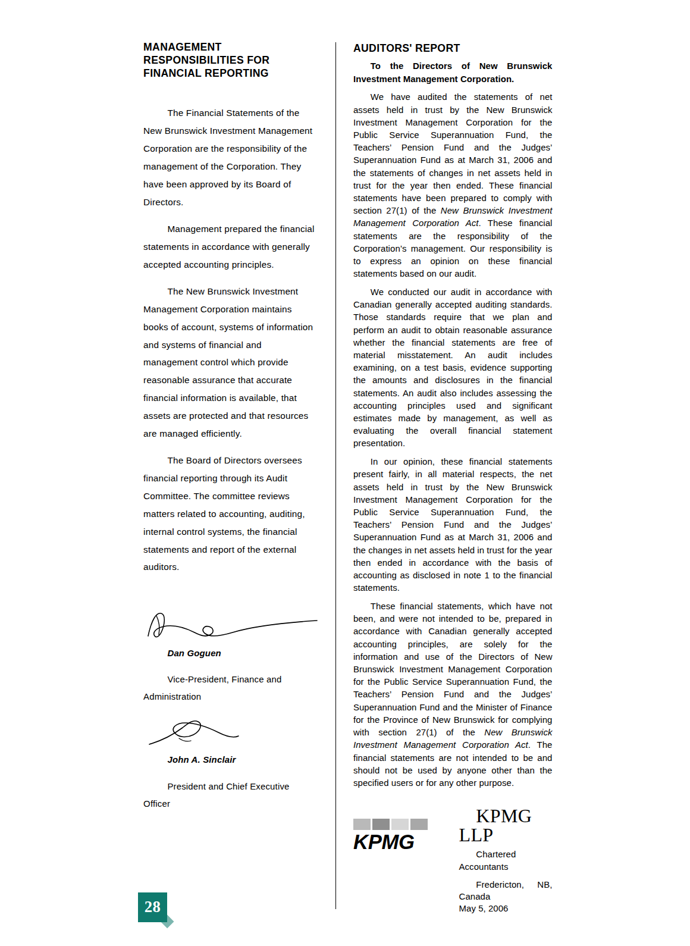Management Responsibilities for Financial Reporting
The Financial Statements of the New Brunswick Investment Management Corporation are the responsibility of the management of the Corporation. They have been approved by its Board of Directors.
Management prepared the financial statements in accordance with generally accepted accounting principles.
The New Brunswick Investment Management Corporation maintains books of account, systems of information and systems of financial and management control which provide reasonable assurance that accurate financial information is available, that assets are protected and that resources are managed efficiently.
The Board of Directors oversees financial reporting through its Audit Committee. The committee reviews matters related to accounting, auditing, internal control systems, the financial statements and report of the external auditors.
Dan Goguen
Vice-President, Finance and Administration
John A. Sinclair
President and Chief Executive Officer
Auditors' Report
To the Directors of New Brunswick Investment Management Corporation.
We have audited the statements of net assets held in trust by the New Brunswick Investment Management Corporation for the Public Service Superannuation Fund, the Teachers’ Pension Fund and the Judges’ Superannuation Fund as at March 31, 2006 and the statements of changes in net assets held in trust for the year then ended. These financial statements have been prepared to comply with section 27(1) of the New Brunswick Investment Management Corporation Act. These financial statements are the responsibility of the Corporation’s management. Our responsibility is to express an opinion on these financial statements based on our audit.
We conducted our audit in accordance with Canadian generally accepted auditing standards. Those standards require that we plan and perform an audit to obtain reasonable assurance whether the financial statements are free of material misstatement. An audit includes examining, on a test basis, evidence supporting the amounts and disclosures in the financial statements. An audit also includes assessing the accounting principles used and significant estimates made by management, as well as evaluating the overall financial statement presentation.
In our opinion, these financial statements present fairly, in all material respects, the net assets held in trust by the New Brunswick Investment Management Corporation for the Public Service Superannuation Fund, the Teachers’ Pension Fund and the Judges’ Superannuation Fund as at March 31, 2006 and the changes in net assets held in trust for the year then ended in accordance with the basis of accounting as disclosed in note 1 to the financial statements.
These financial statements, which have not been, and were not intended to be, prepared in accordance with Canadian generally accepted accounting principles, are solely for the information and use of the Directors of New Brunswick Investment Management Corporation for the Public Service Superannuation Fund, the Teachers’ Pension Fund and the Judges’ Superannuation Fund and the Minister of Finance for the Province of New Brunswick for complying with section 27(1) of the New Brunswick Investment Management Corporation Act. The financial statements are not intended to be and should not be used by anyone other than the specified users or for any other purpose.
KPMG
KPMG LLP
Chartered Accountants
Fredericton, NB, Canada
May 5, 2006
28